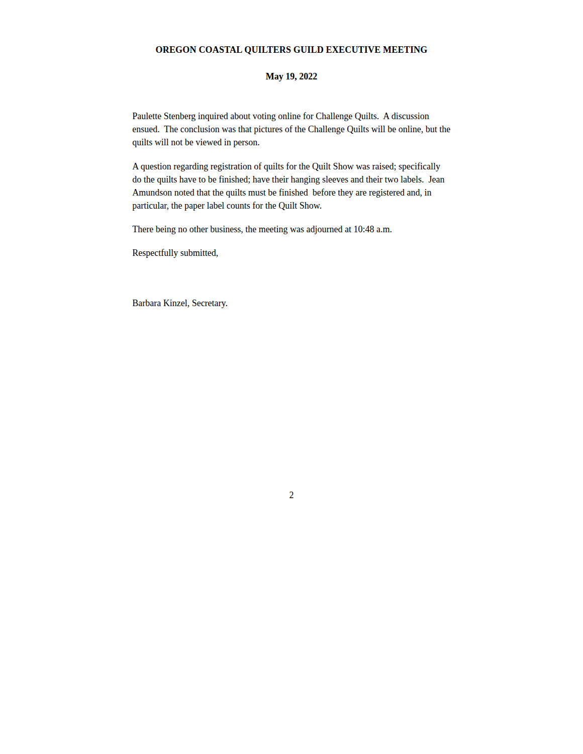OREGON COASTAL QUILTERS GUILD EXECUTIVE MEETING
May 19, 2022
Paulette Stenberg inquired about voting online for Challenge Quilts. A discussion ensued. The conclusion was that pictures of the Challenge Quilts will be online, but the quilts will not be viewed in person.
A question regarding registration of quilts for the Quilt Show was raised; specifically do the quilts have to be finished; have their hanging sleeves and their two labels. Jean Amundson noted that the quilts must be finished before they are registered and, in particular, the paper label counts for the Quilt Show.
There being no other business, the meeting was adjourned at 10:48 a.m.
Respectfully submitted,
Barbara Kinzel, Secretary.
2